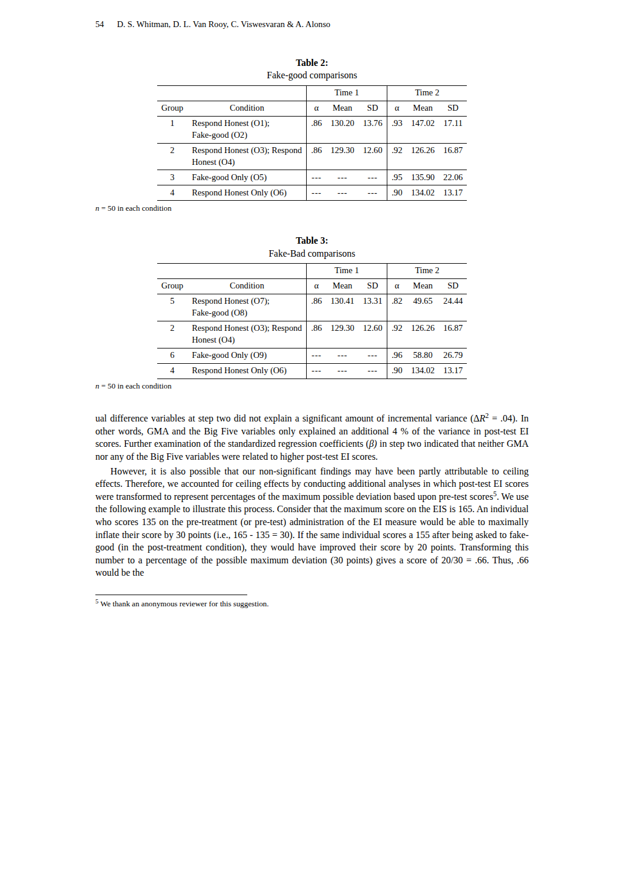54 D. S. Whitman, D. L. Van Rooy, C. Viswesvaran & A. Alonso
Table 2: Fake-good comparisons
| | | Time 1 | Time 2 |
| --- | --- | --- | --- |
| Group | Condition | α | Mean | SD | α | Mean | SD |
| 1 | Respond Honest (O1); Fake-good (O2) | .86 | 130.20 | 13.76 | .93 | 147.02 | 17.11 |
| 2 | Respond Honest (O3); Respond Honest (O4) | .86 | 129.30 | 12.60 | .92 | 126.26 | 16.87 |
| 3 | Fake-good Only (O5) | --- | --- | --- | .95 | 135.90 | 22.06 |
| 4 | Respond Honest Only (O6) | --- | --- | --- | .90 | 134.02 | 13.17 |
n = 50 in each condition
Table 3: Fake-Bad comparisons
| | | Time 1 | Time 2 |
| --- | --- | --- | --- |
| Group | Condition | α | Mean | SD | α | Mean | SD |
| 5 | Respond Honest (O7); Fake-good (O8) | .86 | 130.41 | 13.31 | .82 | 49.65 | 24.44 |
| 2 | Respond Honest (O3); Respond Honest (O4) | .86 | 129.30 | 12.60 | .92 | 126.26 | 16.87 |
| 6 | Fake-good Only (O9) | --- | --- | --- | .96 | 58.80 | 26.79 |
| 4 | Respond Honest Only (O6) | --- | --- | --- | .90 | 134.02 | 13.17 |
n = 50 in each condition
ual difference variables at step two did not explain a significant amount of incremental variance (ΔR2 = .04). In other words, GMA and the Big Five variables only explained an additional 4 % of the variance in post-test EI scores. Further examination of the standardized regression coefficients (β) in step two indicated that neither GMA nor any of the Big Five variables were related to higher post-test EI scores.
However, it is also possible that our non-significant findings may have been partly attributable to ceiling effects. Therefore, we accounted for ceiling effects by conducting additional analyses in which post-test EI scores were transformed to represent percentages of the maximum possible deviation based upon pre-test scores5. We use the following example to illustrate this process. Consider that the maximum score on the EIS is 165. An individual who scores 135 on the pre-treatment (or pre-test) administration of the EI measure would be able to maximally inflate their score by 30 points (i.e., 165 - 135 = 30). If the same individual scores a 155 after being asked to fake-good (in the post-treatment condition), they would have improved their score by 20 points. Transforming this number to a percentage of the possible maximum deviation (30 points) gives a score of 20/30 = .66. Thus, .66 would be the
5 We thank an anonymous reviewer for this suggestion.